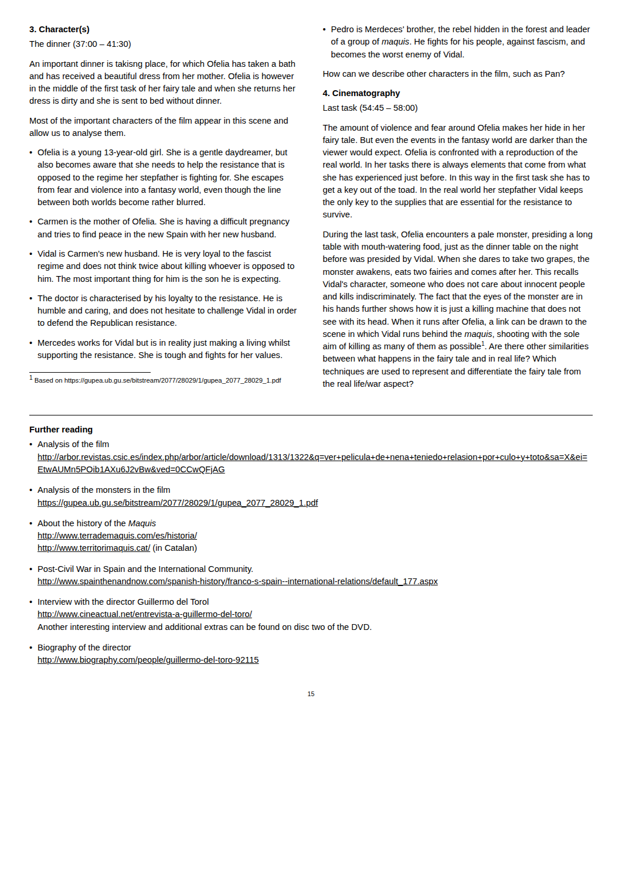3. Character(s)
The dinner (37:00 – 41:30)
An important dinner is takisng place, for which Ofelia has taken a bath and has received a beautiful dress from her mother. Ofelia is however in the middle of the first task of her fairy tale and when she returns her dress is dirty and she is sent to bed without dinner.
Most of the important characters of the film appear in this scene and allow us to analyse them.
Ofelia is a young 13-year-old girl. She is a gentle daydreamer, but also becomes aware that she needs to help the resistance that is opposed to the regime her stepfather is fighting for. She escapes from fear and violence into a fantasy world, even though the line between both worlds become rather blurred.
Carmen is the mother of Ofelia. She is having a difficult pregnancy and tries to find peace in the new Spain with her new husband.
Vidal is Carmen's new husband. He is very loyal to the fascist regime and does not think twice about killing whoever is opposed to him. The most important thing for him is the son he is expecting.
The doctor is characterised by his loyalty to the resistance. He is humble and caring, and does not hesitate to challenge Vidal in order to defend the Republican resistance.
Mercedes works for Vidal but is in reality just making a living whilst supporting the resistance. She is tough and fights for her values.
1 Based on https://gupea.ub.gu.se/bitstream/2077/28029/1/gupea_2077_28029_1.pdf
Pedro is Merdeces' brother, the rebel hidden in the forest and leader of a group of maquis. He fights for his people, against fascism, and becomes the worst enemy of Vidal.
How can we describe other characters in the film, such as Pan?
4. Cinematography
Last task (54:45 – 58:00)
The amount of violence and fear around Ofelia makes her hide in her fairy tale. But even the events in the fantasy world are darker than the viewer would expect. Ofelia is confronted with a reproduction of the real world. In her tasks there is always elements that come from what she has experienced just before. In this way in the first task she has to get a key out of the toad. In the real world her stepfather Vidal keeps the only key to the supplies that are essential for the resistance to survive.
During the last task, Ofelia encounters a pale monster, presiding a long table with mouth-watering food, just as the dinner table on the night before was presided by Vidal. When she dares to take two grapes, the monster awakens, eats two fairies and comes after her. This recalls Vidal's character, someone who does not care about innocent people and kills indiscriminately. The fact that the eyes of the monster are in his hands further shows how it is just a killing machine that does not see with its head. When it runs after Ofelia, a link can be drawn to the scene in which Vidal runs behind the maquis, shooting with the sole aim of killing as many of them as possible1. Are there other similarities between what happens in the fairy tale and in real life? Which techniques are used to represent and differentiate the fairy tale from the real life/war aspect?
Further reading
Analysis of the film
http://arbor.revistas.csic.es/index.php/arbor/article/download/1313/1322&q=ver+pelicula+de+nena+teniedo+relasion+por+culo+y+toto&sa=X&ei=EtwAUMn5POib1AXu6J2vBw&ved=0CCwQFjAG
Analysis of the monsters in the film
https://gupea.ub.gu.se/bitstream/2077/28029/1/gupea_2077_28029_1.pdf
About the history of the Maquis
http://www.terrademaquis.com/es/historia/
http://www.territorimaquis.cat/ (in Catalan)
Post-Civil War in Spain and the International Community.
http://www.spainthenandnow.com/spanish-history/franco-s-spain--international-relations/default_177.aspx
Interview with the director Guillermo del Torol
http://www.cineactual.net/entrevista-a-guillermo-del-toro/
Another interesting interview and additional extras can be found on disc two of the DVD.
Biography of the director
http://www.biography.com/people/guillermo-del-toro-92115
15